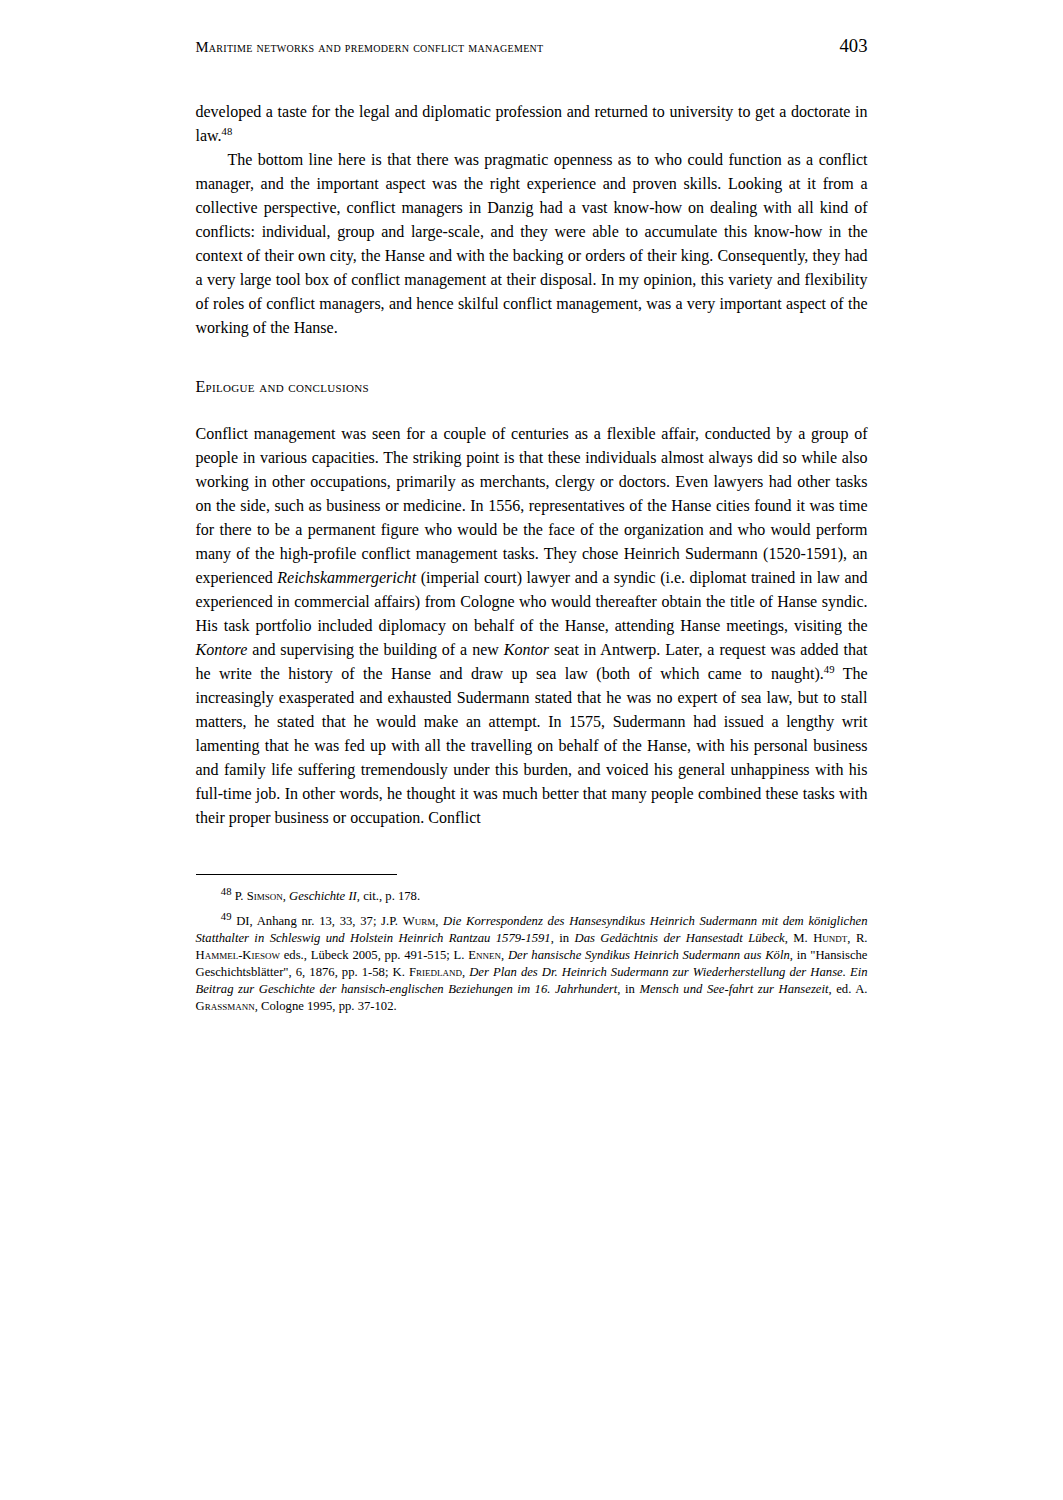Maritime networks and premodern conflict management 403
developed a taste for the legal and diplomatic profession and returned to university to get a doctorate in law.48
The bottom line here is that there was pragmatic openness as to who could function as a conflict manager, and the important aspect was the right experience and proven skills. Looking at it from a collective perspective, conflict managers in Danzig had a vast know-how on dealing with all kind of conflicts: individual, group and large-scale, and they were able to accumulate this know-how in the context of their own city, the Hanse and with the backing or orders of their king. Consequently, they had a very large tool box of conflict management at their disposal. In my opinion, this variety and flexibility of roles of conflict managers, and hence skilful conflict management, was a very important aspect of the working of the Hanse.
Epilogue and conclusions
Conflict management was seen for a couple of centuries as a flexible affair, conducted by a group of people in various capacities. The striking point is that these individuals almost always did so while also working in other occupations, primarily as merchants, clergy or doctors. Even lawyers had other tasks on the side, such as business or medicine. In 1556, representatives of the Hanse cities found it was time for there to be a permanent figure who would be the face of the organization and who would perform many of the high-profile conflict management tasks. They chose Heinrich Sudermann (1520-1591), an experienced Reichskammergericht (imperial court) lawyer and a syndic (i.e. diplomat trained in law and experienced in commercial affairs) from Cologne who would thereafter obtain the title of Hanse syndic. His task portfolio included diplomacy on behalf of the Hanse, attending Hanse meetings, visiting the Kontore and supervising the building of a new Kontor seat in Antwerp. Later, a request was added that he write the history of the Hanse and draw up sea law (both of which came to naught).49 The increasingly exasperated and exhausted Sudermann stated that he was no expert of sea law, but to stall matters, he stated that he would make an attempt. In 1575, Sudermann had issued a lengthy writ lamenting that he was fed up with all the travelling on behalf of the Hanse, with his personal business and family life suffering tremendously under this burden, and voiced his general unhappiness with his full-time job. In other words, he thought it was much better that many people combined these tasks with their proper business or occupation. Conflict
48 P. Simson, Geschichte II, cit., p. 178.
49 DI, Anhang nr. 13, 33, 37; J.P. Wurm, Die Korrespondenz des Hansesyndikus Heinrich Sudermann mit dem königlichen Statthalter in Schleswig und Holstein Heinrich Rantzau 1579-1591, in Das Gedächtnis der Hansestadt Lübeck, M. Hundt, R. Hammel-Kiesow eds., Lübeck 2005, pp. 491-515; L. Ennen, Der hansische Syndikus Heinrich Sudermann aus Köln, in "Hansische Geschichtsblätter", 6, 1876, pp. 1-58; K. Friedland, Der Plan des Dr. Heinrich Sudermann zur Wiederherstellung der Hanse. Ein Beitrag zur Geschichte der hansisch-englischen Beziehungen im 16. Jahrhundert, in Mensch und See-fahrt zur Hansezeit, ed. A. Graßmann, Cologne 1995, pp. 37-102.